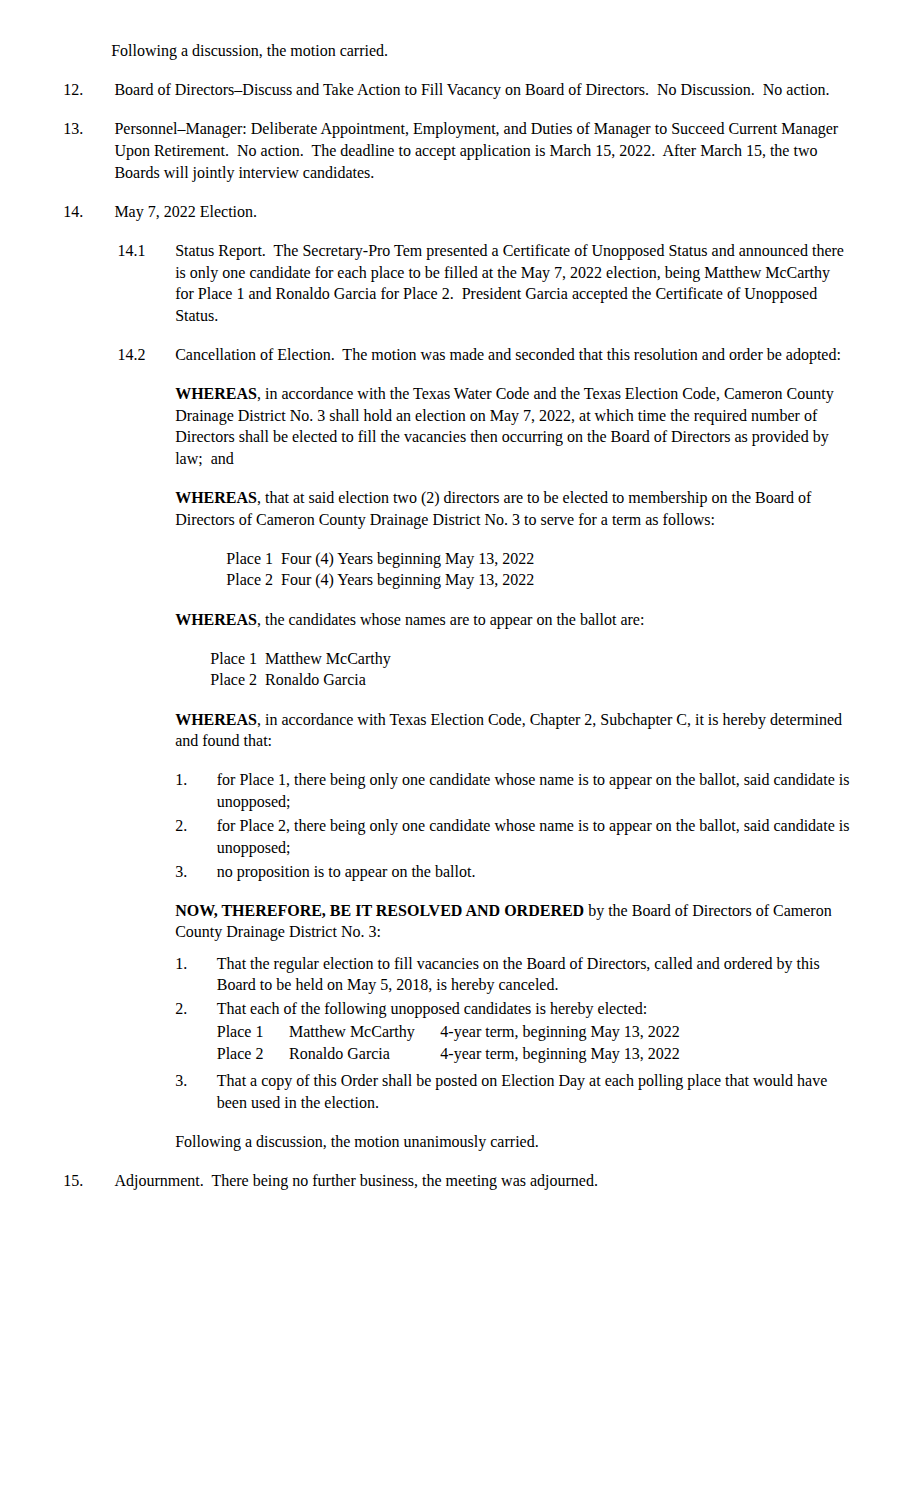Following a discussion, the motion carried.
12.
Board of Directors–Discuss and Take Action to Fill Vacancy on Board of Directors. No Discussion. No action.
13.
Personnel–Manager: Deliberate Appointment, Employment, and Duties of Manager to Succeed Current Manager Upon Retirement. No action. The deadline to accept application is March 15, 2022. After March 15, the two Boards will jointly interview candidates.
14.
May 7, 2022 Election.
14.1
Status Report. The Secretary-Pro Tem presented a Certificate of Unopposed Status and announced there is only one candidate for each place to be filled at the May 7, 2022 election, being Matthew McCarthy for Place 1 and Ronaldo Garcia for Place 2. President Garcia accepted the Certificate of Unopposed Status.
14.2
Cancellation of Election. The motion was made and seconded that this resolution and order be adopted:
WHEREAS, in accordance with the Texas Water Code and the Texas Election Code, Cameron County Drainage District No. 3 shall hold an election on May 7, 2022, at which time the required number of Directors shall be elected to fill the vacancies then occurring on the Board of Directors as provided by law; and
WHEREAS, that at said election two (2) directors are to be elected to membership on the Board of Directors of Cameron County Drainage District No. 3 to serve for a term as follows:
Place 1 Four (4) Years beginning May 13, 2022
Place 2 Four (4) Years beginning May 13, 2022
WHEREAS, the candidates whose names are to appear on the ballot are:
Place 1 Matthew McCarthy
Place 2 Ronaldo Garcia
WHEREAS, in accordance with Texas Election Code, Chapter 2, Subchapter C, it is hereby determined and found that:
for Place 1, there being only one candidate whose name is to appear on the ballot, said candidate is unopposed;
for Place 2, there being only one candidate whose name is to appear on the ballot, said candidate is unopposed;
no proposition is to appear on the ballot.
NOW, THEREFORE, BE IT RESOLVED AND ORDERED by the Board of Directors of Cameron County Drainage District No. 3:
That the regular election to fill vacancies on the Board of Directors, called and ordered by this Board to be held on May 5, 2018, is hereby canceled.
That each of the following unopposed candidates is hereby elected:
| Place 1 | Matthew McCarthy | 4-year term, beginning May 13, 2022 |
| Place 2 | Ronaldo Garcia | 4-year term, beginning May 13, 2022 |
That a copy of this Order shall be posted on Election Day at each polling place that would have been used in the election.
Following a discussion, the motion unanimously carried.
15.
Adjournment. There being no further business, the meeting was adjourned.